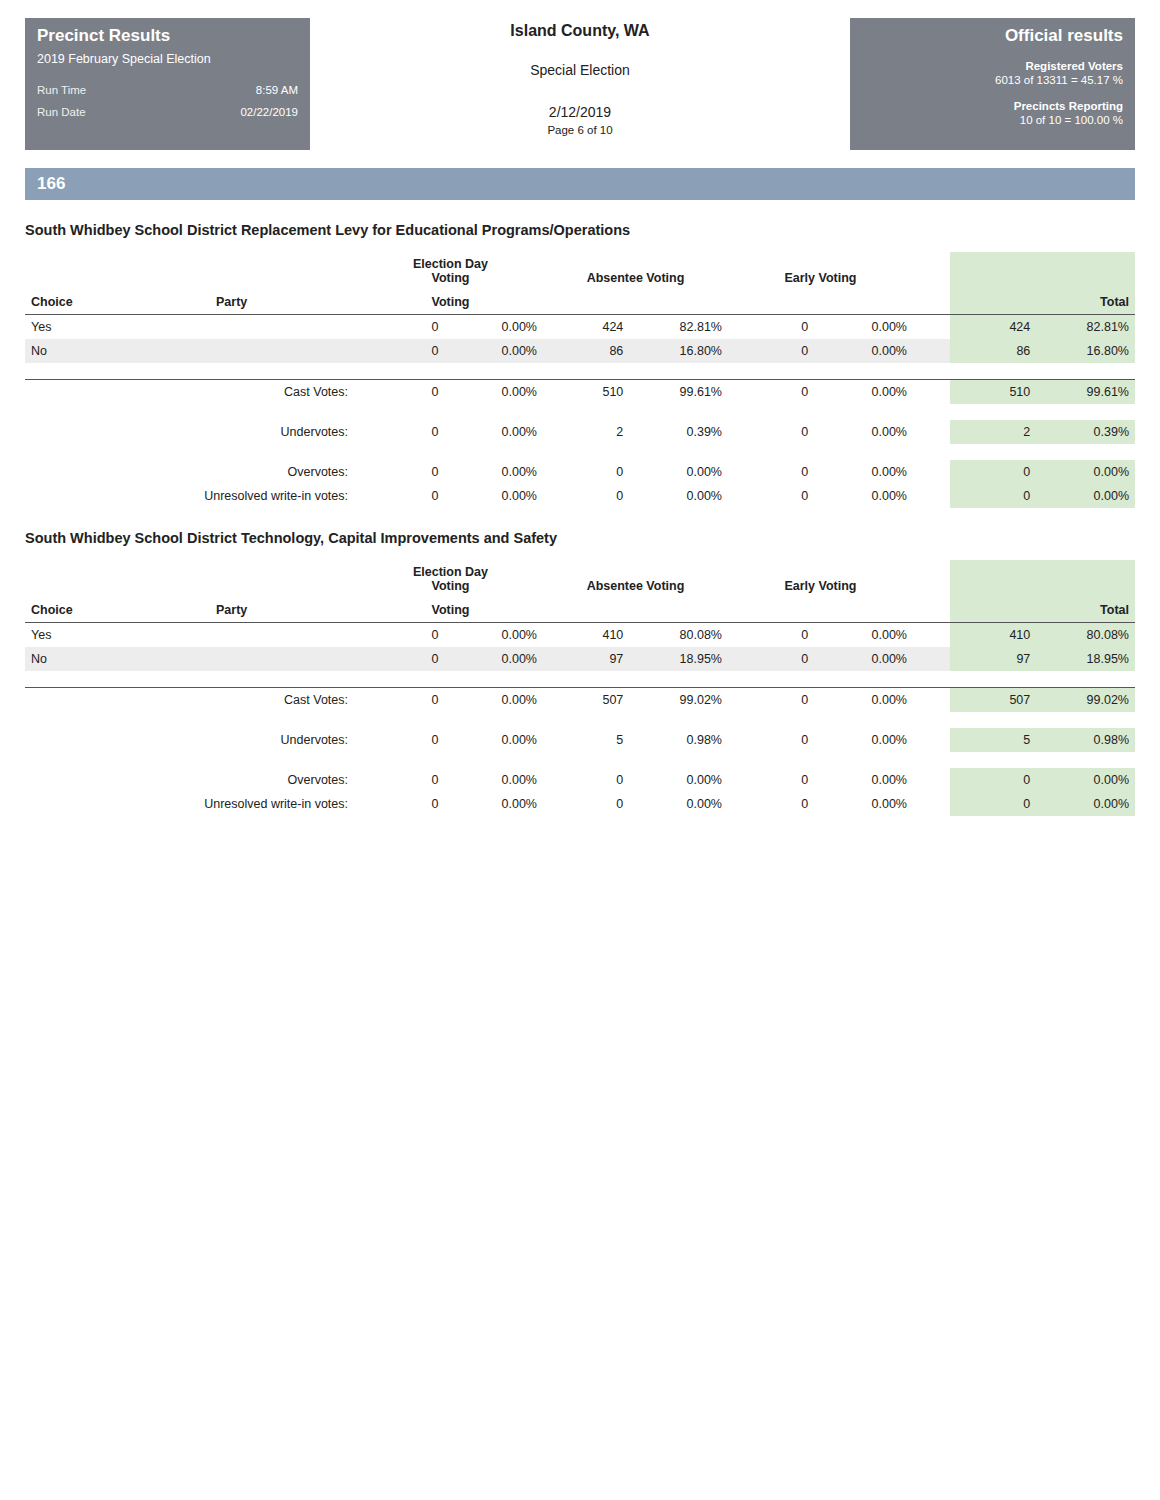Precinct Results
2019 February Special Election
Run Time 8:59 AM
Run Date 02/22/2019
Island County, WA
Special Election
2/12/2019
Page 6 of 10
Official results
Registered Voters
6013 of 13311 = 45.17 %
Precincts Reporting
10 of 10 = 100.00 %
166
South Whidbey School District Replacement Levy for Educational Programs/Operations
| | Election Day Voting | Absentee Voting | Early Voting | | |
| --- | --- | --- | --- | --- | --- |
| Choice | Party | Voting | | | | Total |
| Yes | | 0 | 0.00% | 424 | 82.81% | 0 | 0.00% | | 424 | 82.81% |
| No | | 0 | 0.00% | 86 | 16.80% | 0 | 0.00% | | 86 | 16.80% |
| Cast Votes: | 0 | 0.00% | 510 | 99.61% | 0 | 0.00% | | 510 | 99.61% |
| Undervotes: | 0 | 0.00% | 2 | 0.39% | 0 | 0.00% | | 2 | 0.39% |
| Overvotes: | 0 | 0.00% | 0 | 0.00% | 0 | 0.00% | | 0 | 0.00% |
| Unresolved write-in votes: | 0 | 0.00% | 0 | 0.00% | 0 | 0.00% | | 0 | 0.00% |
South Whidbey School District Technology, Capital Improvements and Safety
| | Election Day Voting | Absentee Voting | Early Voting | | |
| --- | --- | --- | --- | --- | --- |
| Choice | Party | Voting | | | | Total |
| Yes | | 0 | 0.00% | 410 | 80.08% | 0 | 0.00% | | 410 | 80.08% |
| No | | 0 | 0.00% | 97 | 18.95% | 0 | 0.00% | | 97 | 18.95% |
| Cast Votes: | 0 | 0.00% | 507 | 99.02% | 0 | 0.00% | | 507 | 99.02% |
| Undervotes: | 0 | 0.00% | 5 | 0.98% | 0 | 0.00% | | 5 | 0.98% |
| Overvotes: | 0 | 0.00% | 0 | 0.00% | 0 | 0.00% | | 0 | 0.00% |
| Unresolved write-in votes: | 0 | 0.00% | 0 | 0.00% | 0 | 0.00% | | 0 | 0.00% |